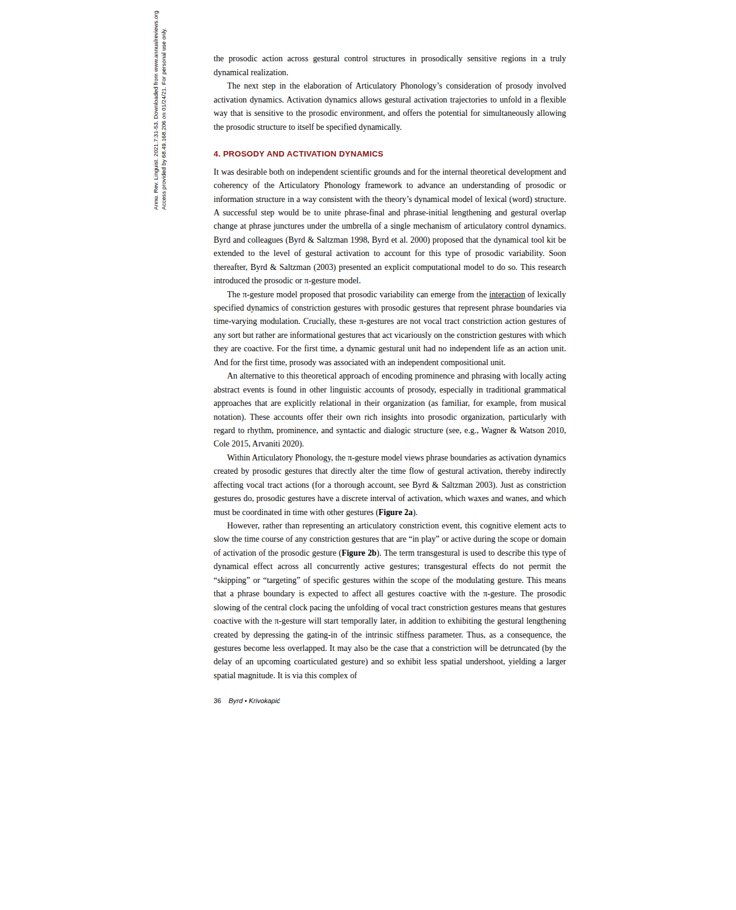Annu. Rev. Linguist. 2021.7:31-53. Downloaded from www.annualreviews.org Access provided by 68.49.168.206 on 01/24/21. For personal use only.
the prosodic action across gestural control structures in prosodically sensitive regions in a truly dynamical realization.
The next step in the elaboration of Articulatory Phonology’s consideration of prosody involved activation dynamics. Activation dynamics allows gestural activation trajectories to unfold in a flexible way that is sensitive to the prosodic environment, and offers the potential for simultaneously allowing the prosodic structure to itself be specified dynamically.
4. PROSODY AND ACTIVATION DYNAMICS
It was desirable both on independent scientific grounds and for the internal theoretical development and coherency of the Articulatory Phonology framework to advance an understanding of prosodic or information structure in a way consistent with the theory’s dynamical model of lexical (word) structure. A successful step would be to unite phrase-final and phrase-initial lengthening and gestural overlap change at phrase junctures under the umbrella of a single mechanism of articulatory control dynamics. Byrd and colleagues (Byrd & Saltzman 1998, Byrd et al. 2000) proposed that the dynamical tool kit be extended to the level of gestural activation to account for this type of prosodic variability. Soon thereafter, Byrd & Saltzman (2003) presented an explicit computational model to do so. This research introduced the prosodic or π-gesture model.
The π-gesture model proposed that prosodic variability can emerge from the interaction of lexically specified dynamics of constriction gestures with prosodic gestures that represent phrase boundaries via time-varying modulation. Crucially, these π-gestures are not vocal tract constriction action gestures of any sort but rather are informational gestures that act vicariously on the constriction gestures with which they are coactive. For the first time, a dynamic gestural unit had no independent life as an action unit. And for the first time, prosody was associated with an independent compositional unit.
An alternative to this theoretical approach of encoding prominence and phrasing with locally acting abstract events is found in other linguistic accounts of prosody, especially in traditional grammatical approaches that are explicitly relational in their organization (as familiar, for example, from musical notation). These accounts offer their own rich insights into prosodic organization, particularly with regard to rhythm, prominence, and syntactic and dialogic structure (see, e.g., Wagner & Watson 2010, Cole 2015, Arvaniti 2020).
Within Articulatory Phonology, the π-gesture model views phrase boundaries as activation dynamics created by prosodic gestures that directly alter the time flow of gestural activation, thereby indirectly affecting vocal tract actions (for a thorough account, see Byrd & Saltzman 2003). Just as constriction gestures do, prosodic gestures have a discrete interval of activation, which waxes and wanes, and which must be coordinated in time with other gestures (Figure 2a).
However, rather than representing an articulatory constriction event, this cognitive element acts to slow the time course of any constriction gestures that are “in play” or active during the scope or domain of activation of the prosodic gesture (Figure 2b). The term transgestural is used to describe this type of dynamical effect across all concurrently active gestures; transgestural effects do not permit the “skipping” or “targeting” of specific gestures within the scope of the modulating gesture. This means that a phrase boundary is expected to affect all gestures coactive with the π-gesture. The prosodic slowing of the central clock pacing the unfolding of vocal tract constriction gestures means that gestures coactive with the π-gesture will start temporally later, in addition to exhibiting the gestural lengthening created by depressing the gating-in of the intrinsic stiffness parameter. Thus, as a consequence, the gestures become less overlapped. It may also be the case that a constriction will be detruncated (by the delay of an upcoming coarticulated gesture) and so exhibit less spatial undershoot, yielding a larger spatial magnitude. It is via this complex of
36 Byrd • Krivokapić